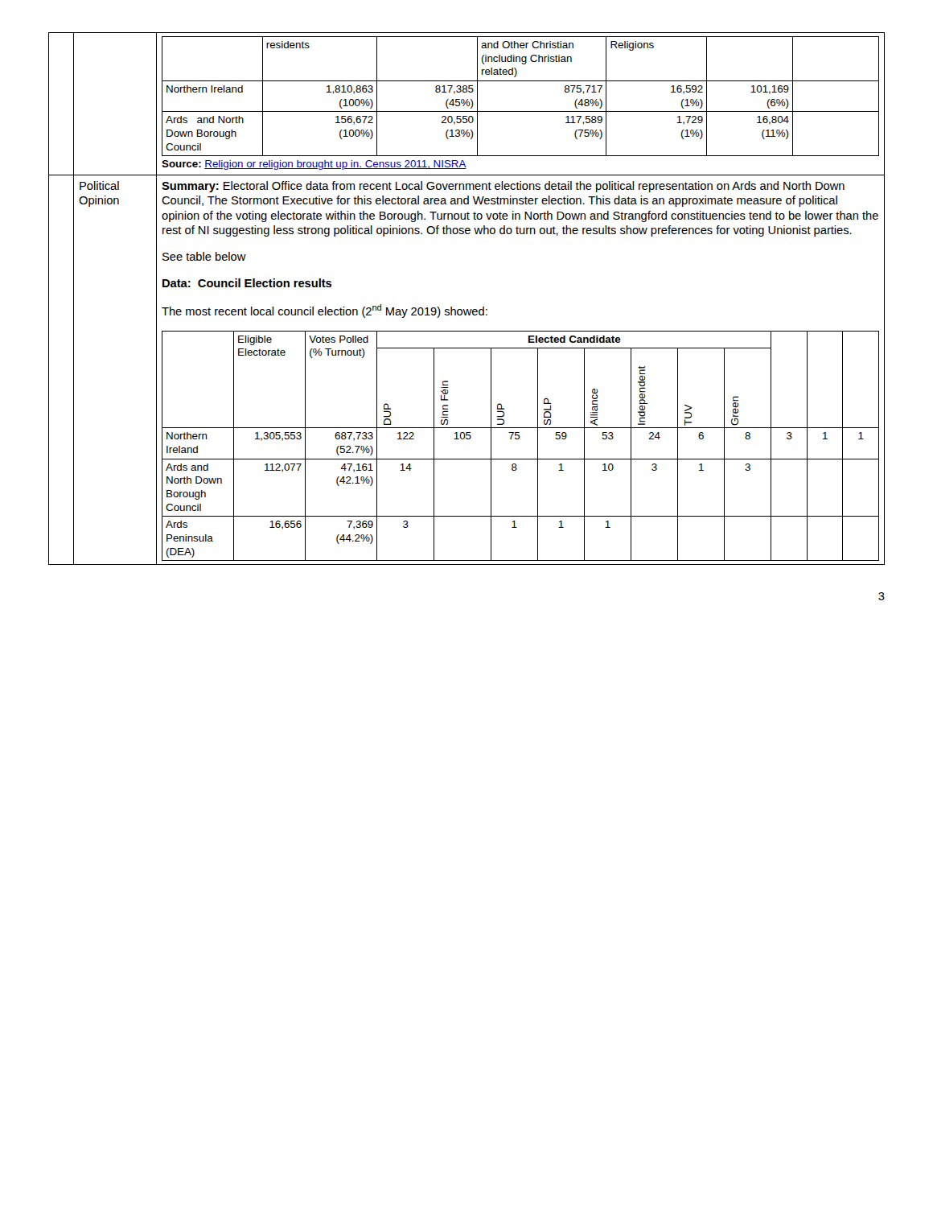| | | / / residents / / and Other Christian (including Christian related) / Religions / / / / Northern Ireland / 1,810,863 (100%) / 817,385 (45%) / 875,717 (48%) / 16,592 (1%) / 101,169 (6%) / / / Ards and North Down Borough Council / 156,672 (100%) / 20,550 (13%) / 117,589 (75%) / 1,729 (1%) / 16,804 (11%) / / Source: Religion or religion brought up in. Census 2011, NISRA |
| | Political Opinion | Summary: Electoral Office data from recent Local Government elections detail the political representation on Ards and North Down Council, The Stormont Executive for this electoral area and Westminster election. This data is an approximate measure of political opinion of the voting electorate within the Borough. Turnout to vote in North Down and Strangford constituencies tend to be lower than the rest of NI suggesting less strong political opinions. Of those who do turn out, the results show preferences for voting Unionist parties. See table below Data: Council Election results The most recent local council election (2 nd May 2019) showed: / / Eligible Electorate / Votes Polled (% Turnout) / Elected Candidate / / / / / DUP / Sinn Féin / UUP / SDLP / Alliance / Independent / TUV / Green / / Northern Ireland / 1,305,553 / 687,733 (52.7%) / 122 / 105 / 75 / 59 / 53 / 24 / 6 / 8 / 3 / 1 / 1 / / Ards and North Down Borough Council / 112,077 / 47,161 (42.1%) / 14 / / 8 / 1 / 10 / 3 / 1 / 3 / / / / / Ards Peninsula (DEA) / 16,656 / 7,369 (44.2%) / 3 / / 1 / 1 / 1 / / / / / / / |
3